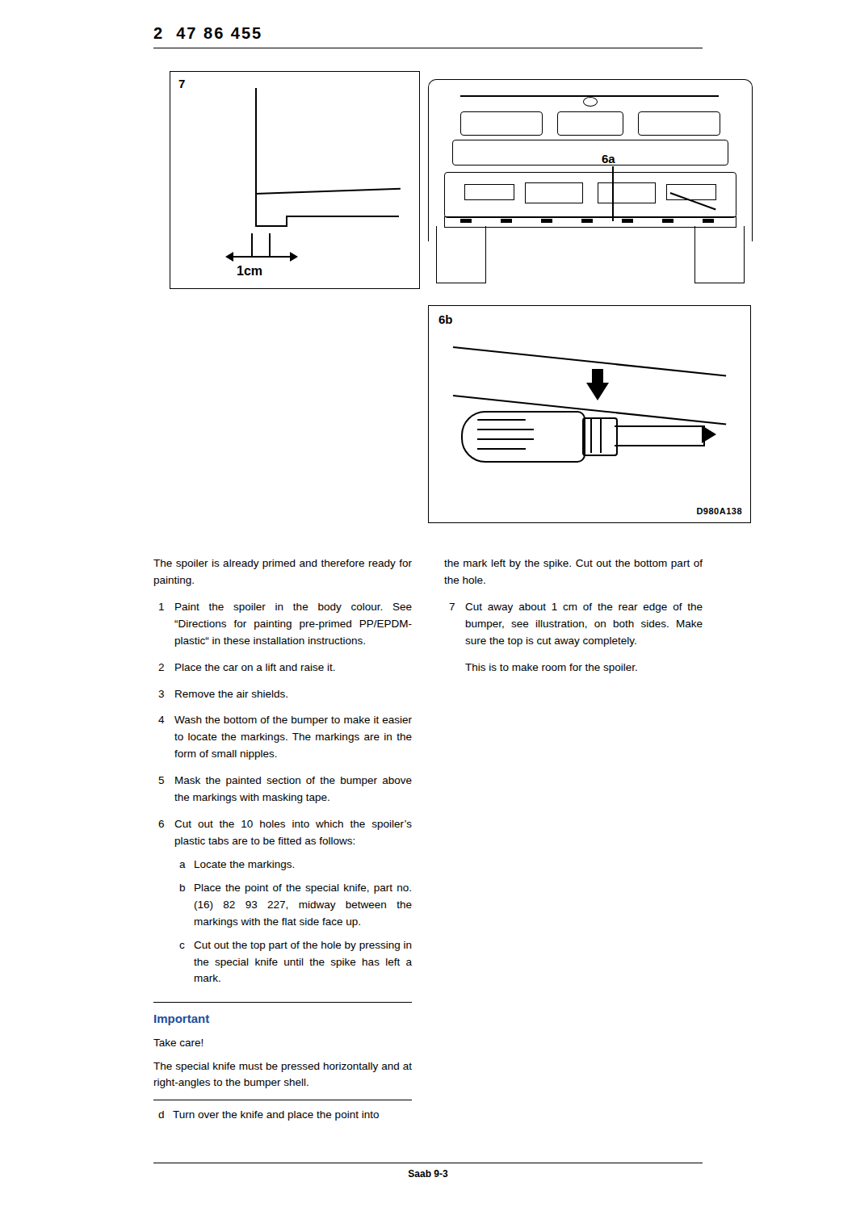2 47 86 455
7
1cm
6a
6b
D980A138
The spoiler is already primed and therefore ready for painting.
Paint the spoiler in the body colour. See “Directions for painting pre-primed PP/EPDM-plastic“ in these installation instructions.
Place the car on a lift and raise it.
Remove the air shields.
Wash the bottom of the bumper to make it easier to locate the markings. The markings are in the form of small nipples.
Mask the painted section of the bumper above the markings with masking tape.
Cut out the 10 holes into which the spoiler’s plastic tabs are to be fitted as follows:
Locate the markings.
Place the point of the special knife, part no. (16) 82 93 227, midway between the markings with the flat side face up.
Cut out the top part of the hole by pressing in the special knife until the spike has left a mark.
Important
Take care!
The special knife must be pressed horizontally and at right-angles to the bumper shell.
Turn over the knife and place the point into
the mark left by the spike. Cut out the bottom part of the hole.
Cut away about 1 cm of the rear edge of the bumper, see illustration, on both sides. Make sure the top is cut away completely.
This is to make room for the spoiler.
Saab 9-3